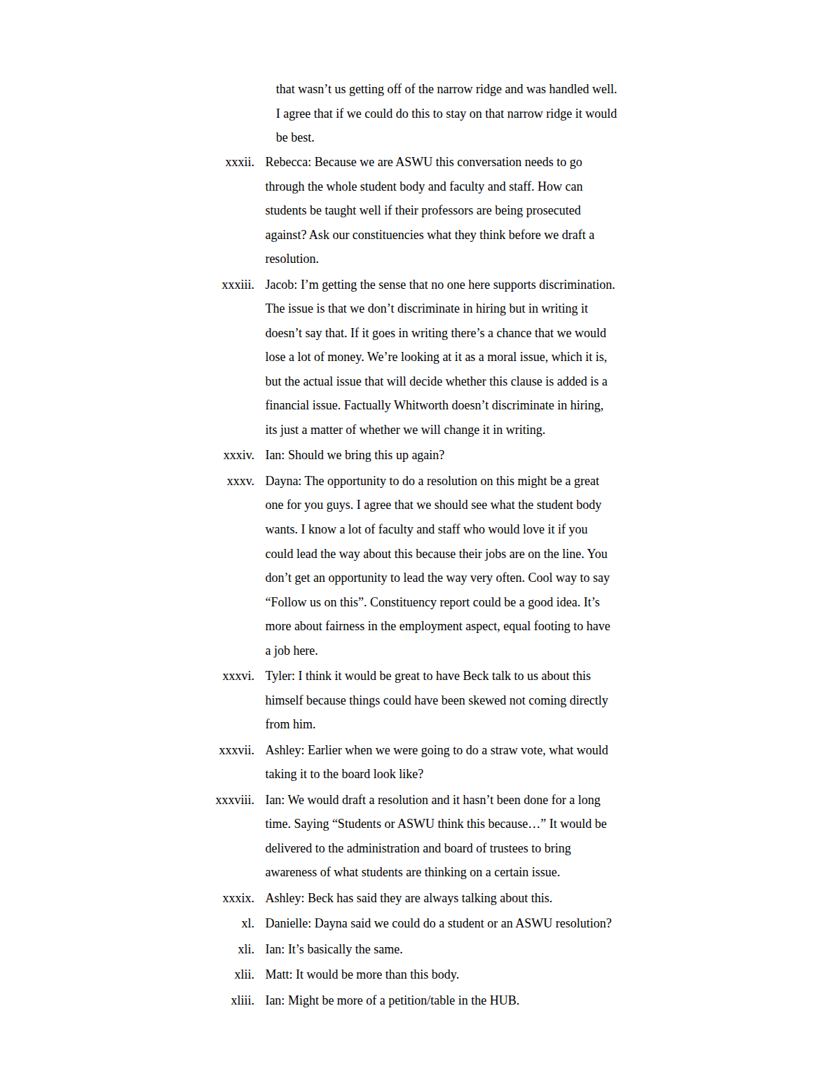that wasn’t us getting off of the narrow ridge and was handled well. I agree that if we could do this to stay on that narrow ridge it would be best.
xxxii.
Rebecca: Because we are ASWU this conversation needs to go through the whole student body and faculty and staff. How can students be taught well if their professors are being prosecuted against? Ask our constituencies what they think before we draft a resolution.
xxxiii.
Jacob: I’m getting the sense that no one here supports discrimination. The issue is that we don’t discriminate in hiring but in writing it doesn’t say that. If it goes in writing there’s a chance that we would lose a lot of money. We’re looking at it as a moral issue, which it is, but the actual issue that will decide whether this clause is added is a financial issue. Factually Whitworth doesn’t discriminate in hiring, its just a matter of whether we will change it in writing.
xxxiv.
Ian: Should we bring this up again?
xxxv.
Dayna: The opportunity to do a resolution on this might be a great one for you guys. I agree that we should see what the student body wants. I know a lot of faculty and staff who would love it if you could lead the way about this because their jobs are on the line. You don’t get an opportunity to lead the way very often. Cool way to say “Follow us on this”. Constituency report could be a good idea. It’s more about fairness in the employment aspect, equal footing to have a job here.
xxxvi.
Tyler: I think it would be great to have Beck talk to us about this himself because things could have been skewed not coming directly from him.
xxxvii.
Ashley: Earlier when we were going to do a straw vote, what would taking it to the board look like?
xxxviii.
Ian: We would draft a resolution and it hasn’t been done for a long time. Saying “Students or ASWU think this because…” It would be delivered to the administration and board of trustees to bring awareness of what students are thinking on a certain issue.
xxxix.
Ashley: Beck has said they are always talking about this.
xl.
Danielle: Dayna said we could do a student or an ASWU resolution?
xli.
Ian: It’s basically the same.
xlii.
Matt: It would be more than this body.
xliii.
Ian: Might be more of a petition/table in the HUB.